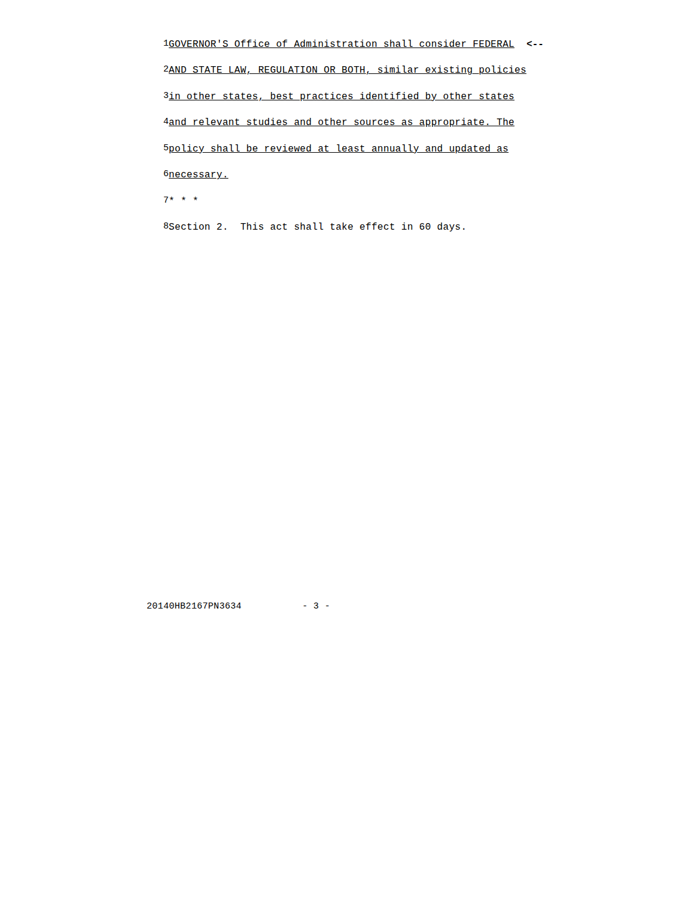| 1 | GOVERNOR'S Office of Administration shall consider FEDERAL | <-- |
| 2 | AND STATE LAW, REGULATION OR BOTH, similar existing policies | |
| 3 | in other states, best practices identified by other states | |
| 4 | and relevant studies and other sources as appropriate. The | |
| 5 | policy shall be reviewed at least annually and updated as | |
| 6 | necessary. | |
| 7 | * * * | |
| 8 | Section 2. This act shall take effect in 60 days. | |
20140HB2167PN3634- 3 -